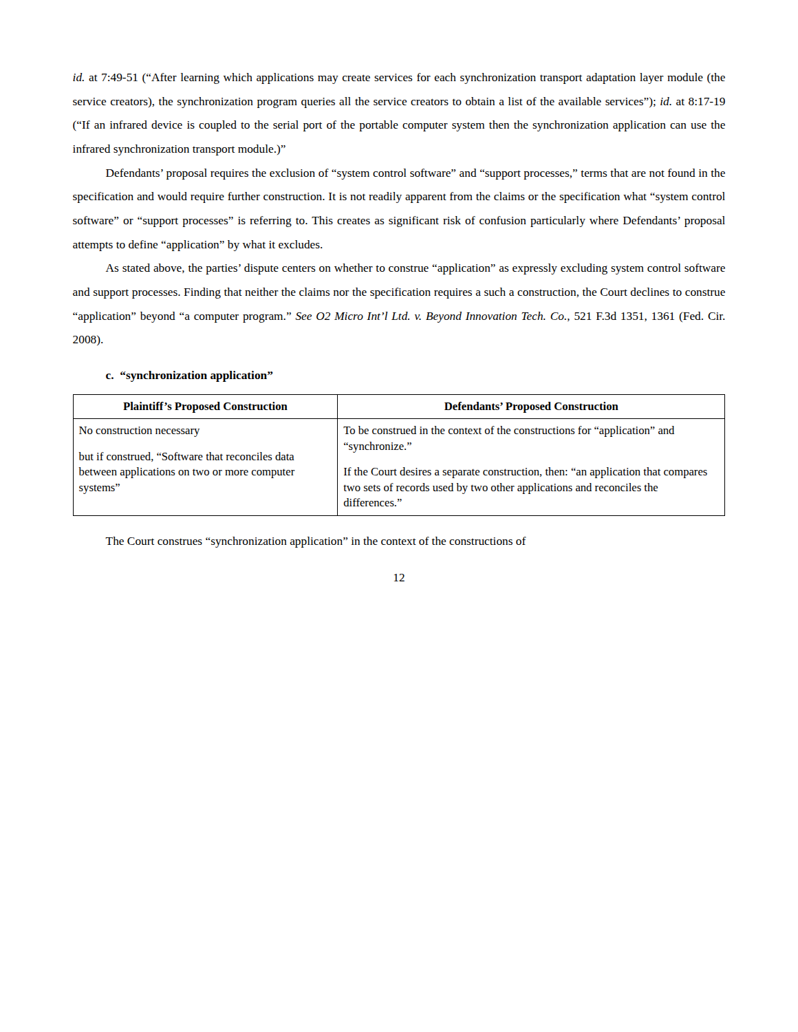id. at 7:49-51 (“After learning which applications may create services for each synchronization transport adaptation layer module (the service creators), the synchronization program queries all the service creators to obtain a list of the available services”); id. at 8:17-19 (“If an infrared device is coupled to the serial port of the portable computer system then the synchronization application can use the infrared synchronization transport module.)”
Defendants’ proposal requires the exclusion of “system control software” and “support processes,” terms that are not found in the specification and would require further construction. It is not readily apparent from the claims or the specification what “system control software” or “support processes” is referring to. This creates as significant risk of confusion particularly where Defendants’ proposal attempts to define “application” by what it excludes.
As stated above, the parties’ dispute centers on whether to construe “application” as expressly excluding system control software and support processes. Finding that neither the claims nor the specification requires a such a construction, the Court declines to construe “application” beyond “a computer program.” See O2 Micro Int’l Ltd. v. Beyond Innovation Tech. Co., 521 F.3d 1351, 1361 (Fed. Cir. 2008).
c. “synchronization application”
| Plaintiff’s Proposed Construction | Defendants’ Proposed Construction |
| --- | --- |
| No construction necessary but if construed, “Software that reconciles data between applications on two or more computer systems” | To be construed in the context of the constructions for “application” and “synchronize.” If the Court desires a separate construction, then: “an application that compares two sets of records used by two other applications and reconciles the differences.” |
The Court construes “synchronization application” in the context of the constructions of
12